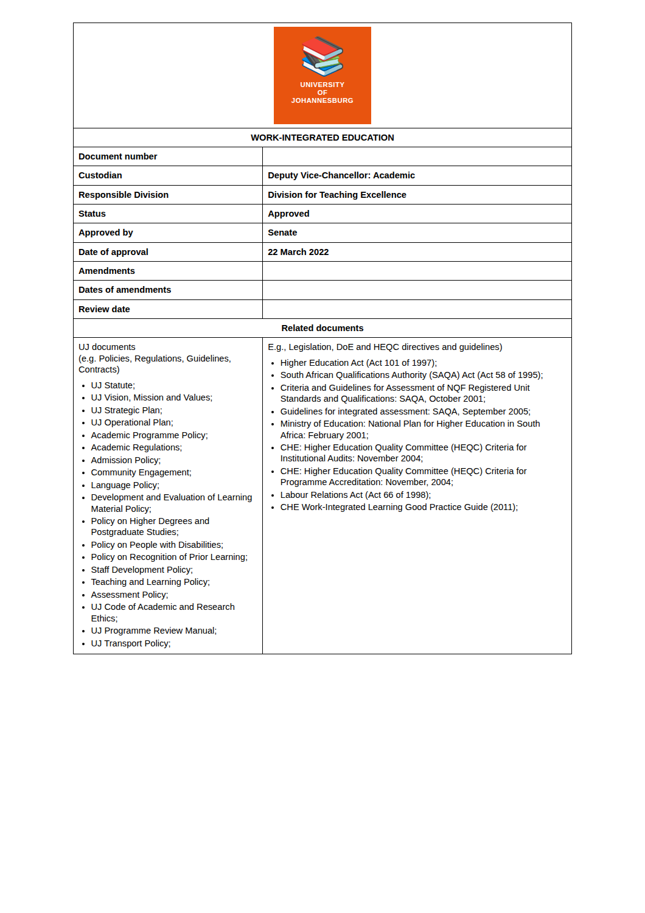| 📚 UNIVERSITY OF JOHANNESBURG |
| WORK-INTEGRATED EDUCATION |
| Document number | |
| Custodian | Deputy Vice-Chancellor: Academic |
| Responsible Division | Division for Teaching Excellence |
| Status | Approved |
| Approved by | Senate |
| Date of approval | 22 March 2022 |
| Amendments | |
| Dates of amendments | |
| Review date | |
| Related documents |
| UJ documents (e.g. Policies, Regulations, Guidelines, Contracts) UJ Statute; UJ Vision, Mission and Values; UJ Strategic Plan; UJ Operational Plan; Academic Programme Policy; Academic Regulations; Admission Policy; Community Engagement; Language Policy; Development and Evaluation of Learning Material Policy; Policy on Higher Degrees and Postgraduate Studies; Policy on People with Disabilities; Policy on Recognition of Prior Learning; Staff Development Policy; Teaching and Learning Policy; Assessment Policy; UJ Code of Academic and Research Ethics; UJ Programme Review Manual; UJ Transport Policy; | E.g., Legislation, DoE and HEQC directives and guidelines) Higher Education Act (Act 101 of 1997); South African Qualifications Authority (SAQA) Act (Act 58 of 1995); Criteria and Guidelines for Assessment of NQF Registered Unit Standards and Qualifications: SAQA, October 2001; Guidelines for integrated assessment: SAQA, September 2005; Ministry of Education: National Plan for Higher Education in South Africa: February 2001; CHE: Higher Education Quality Committee (HEQC) Criteria for Institutional Audits: November 2004; CHE: Higher Education Quality Committee (HEQC) Criteria for Programme Accreditation: November, 2004; Labour Relations Act (Act 66 of 1998); CHE Work-Integrated Learning Good Practice Guide (2011); |